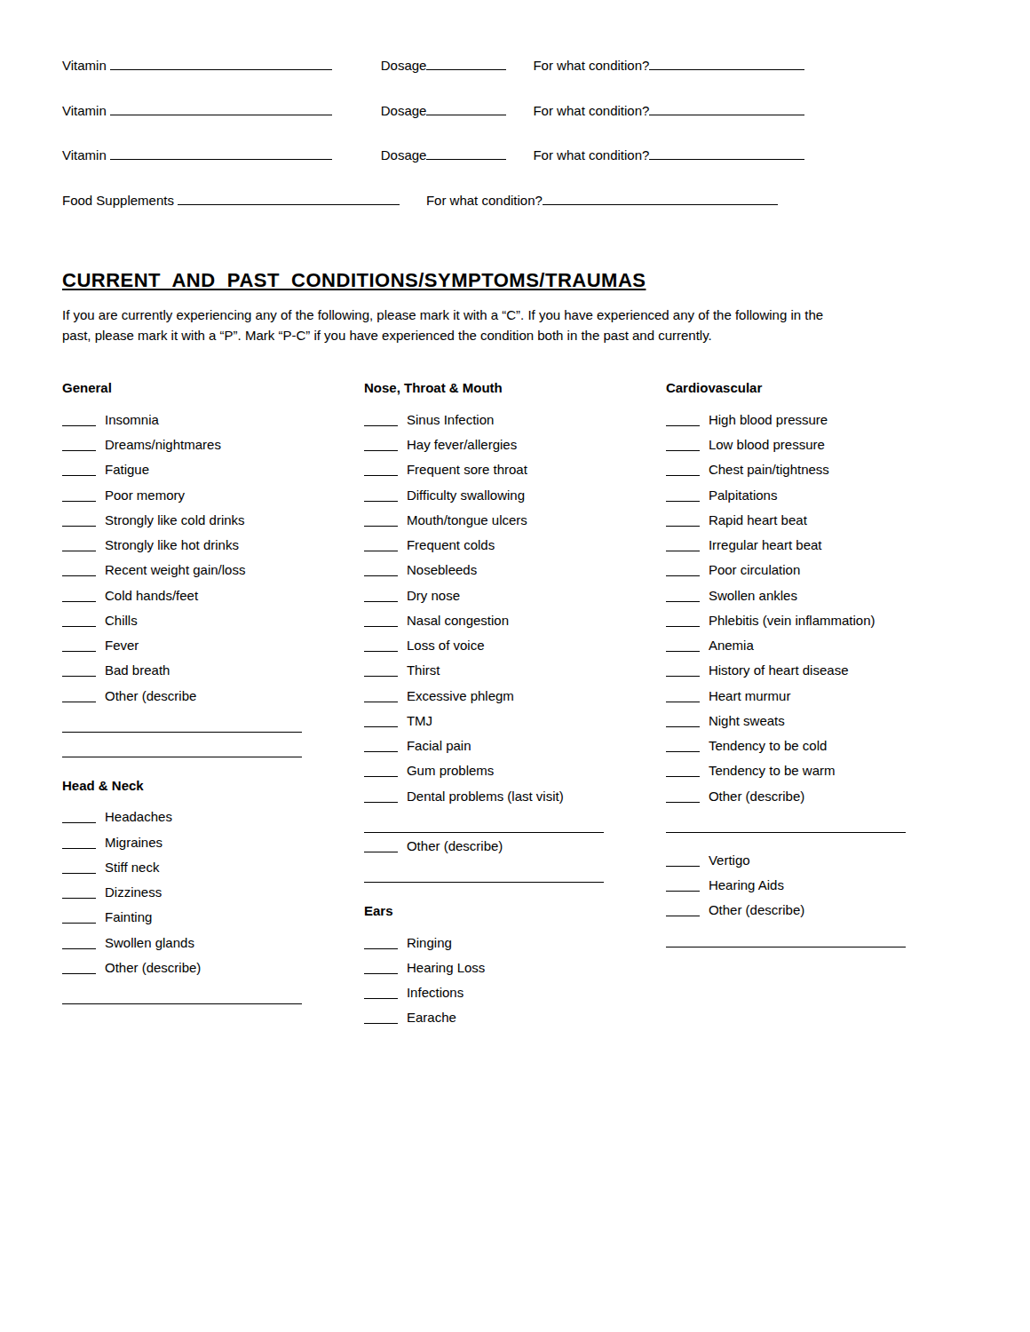Vitamin Dosage For what condition?
Vitamin Dosage For what condition?
Vitamin Dosage For what condition?
Food Supplements For what condition?
CURRENT AND PAST CONDITIONS/SYMPTOMS/TRAUMAS
If you are currently experiencing any of the following, please mark it with a “C”. If you have experienced any of the following in the past, please mark it with a “P”. Mark “P-C” if you have experienced the condition both in the past and currently.
General
Insomnia
Dreams/nightmares
Fatigue
Poor memory
Strongly like cold drinks
Strongly like hot drinks
Recent weight gain/loss
Cold hands/feet
Chills
Fever
Bad breath
Other (describe
Head & Neck
Headaches
Migraines
Stiff neck
Dizziness
Fainting
Swollen glands
Other (describe)
Nose, Throat & Mouth
Sinus Infection
Hay fever/allergies
Frequent sore throat
Difficulty swallowing
Mouth/tongue ulcers
Frequent colds
Nosebleeds
Dry nose
Nasal congestion
Loss of voice
Thirst
Excessive phlegm
TMJ
Facial pain
Gum problems
Dental problems (last visit)
Other (describe)
Ears
Ringing
Hearing Loss
Infections
Earache
Cardiovascular
High blood pressure
Low blood pressure
Chest pain/tightness
Palpitations
Rapid heart beat
Irregular heart beat
Poor circulation
Swollen ankles
Phlebitis (vein inflammation)
Anemia
History of heart disease
Heart murmur
Night sweats
Tendency to be cold
Tendency to be warm
Other (describe)
Vertigo
Hearing Aids
Other (describe)